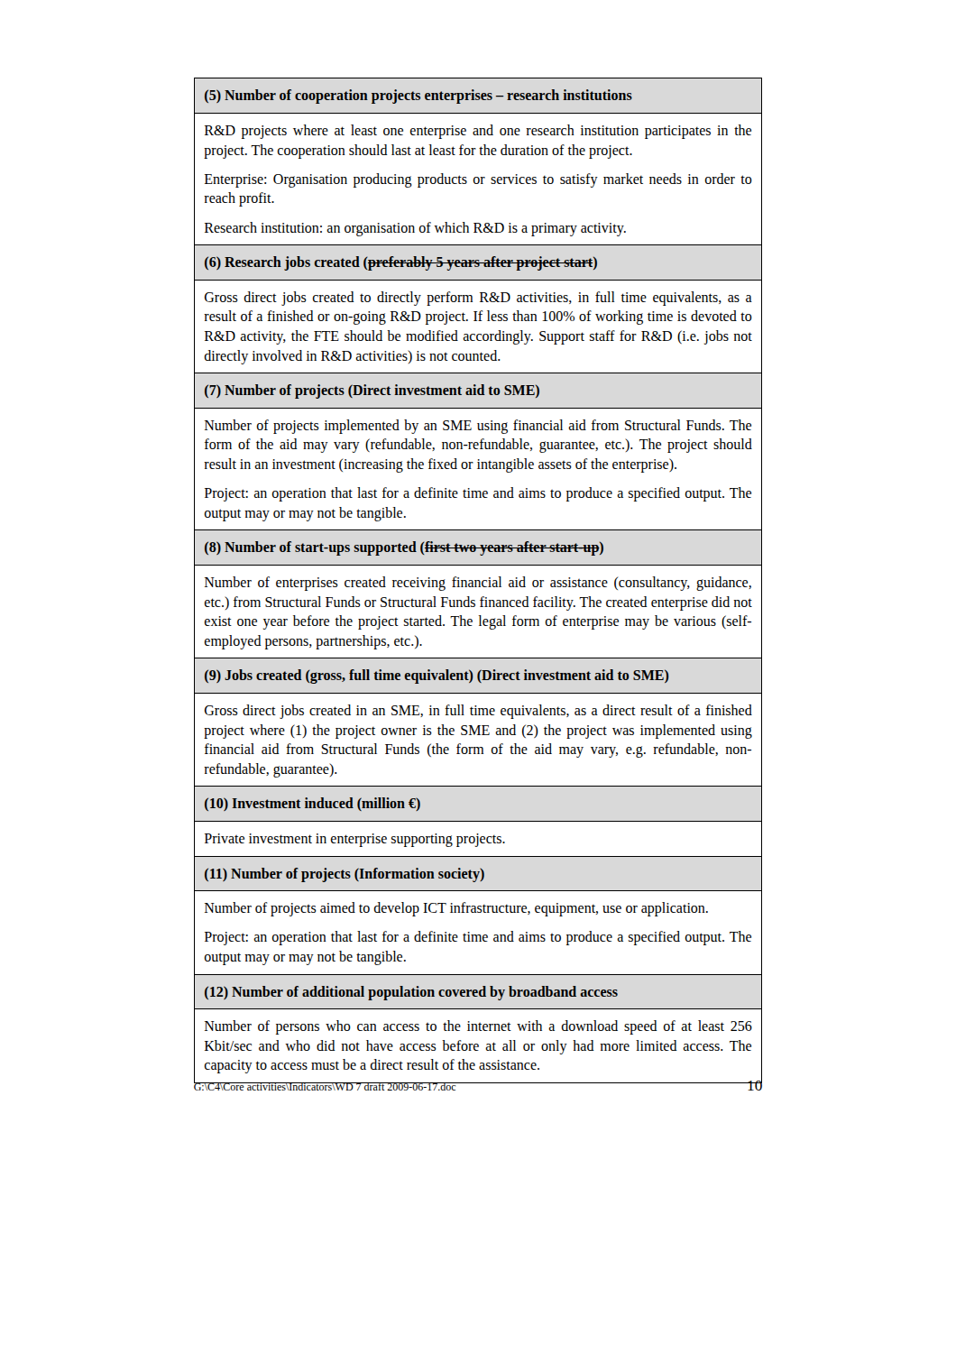| (5) Number of cooperation projects enterprises – research institutions |
| R&D projects where at least one enterprise and one research institution participates in the project. The cooperation should last at least for the duration of the project. Enterprise: Organisation producing products or services to satisfy market needs in order to reach profit. Research institution: an organisation of which R&D is a primary activity. |
| (6) Research jobs created ( preferably 5 years after project start ) |
| Gross direct jobs created to directly perform R&D activities, in full time equivalents, as a result of a finished or on-going R&D project. If less than 100% of working time is devoted to R&D activity, the FTE should be modified accordingly. Support staff for R&D (i.e. jobs not directly involved in R&D activities) is not counted. |
| (7) Number of projects (Direct investment aid to SME) |
| Number of projects implemented by an SME using financial aid from Structural Funds. The form of the aid may vary (refundable, non-refundable, guarantee, etc.). The project should result in an investment (increasing the fixed or intangible assets of the enterprise). Project: an operation that last for a definite time and aims to produce a specified output. The output may or may not be tangible. |
| (8) Number of start-ups supported ( first two years after start-up ) |
| Number of enterprises created receiving financial aid or assistance (consultancy, guidance, etc.) from Structural Funds or Structural Funds financed facility. The created enterprise did not exist one year before the project started. The legal form of enterprise may be various (self-employed persons, partnerships, etc.). |
| (9) Jobs created (gross, full time equivalent) (Direct investment aid to SME) |
| Gross direct jobs created in an SME, in full time equivalents, as a direct result of a finished project where (1) the project owner is the SME and (2) the project was implemented using financial aid from Structural Funds (the form of the aid may vary, e.g. refundable, non-refundable, guarantee). |
| (10) Investment induced (million €) |
| Private investment in enterprise supporting projects. |
| (11) Number of projects (Information society) |
| Number of projects aimed to develop ICT infrastructure, equipment, use or application. Project: an operation that last for a definite time and aims to produce a specified output. The output may or may not be tangible. |
| (12) Number of additional population covered by broadband access |
| Number of persons who can access to the internet with a download speed of at least 256 Kbit/sec and who did not have access before at all or only had more limited access. The capacity to access must be a direct result of the assistance. |
G:\C4\Core activities\Indicators\WD 7 draft 2009-06-17.doc 10